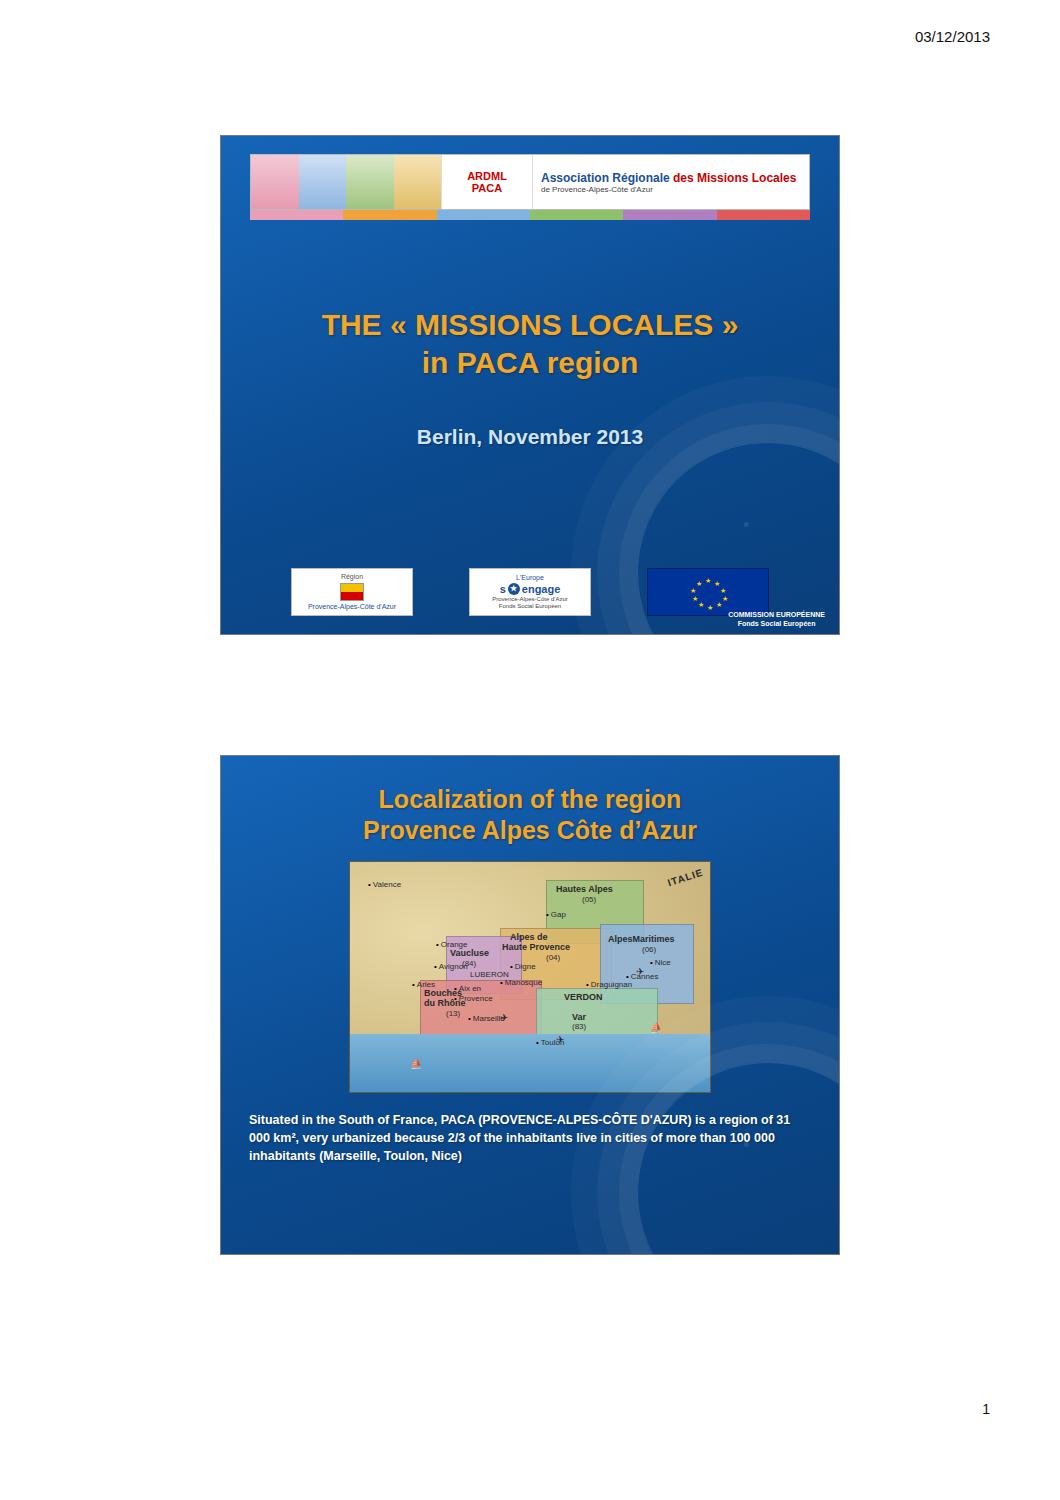03/12/2013
ARDML PACA
Association Régionale des Missions Locales de Provence-Alpes-Côte d'Azur
THE « MISSIONS LOCALES »
in PACA region
Berlin, November 2013
Région Provence-Alpes-Côte d'Azur
L'Europe s★engage Provence-Alpes-Côte d'Azur Fonds Social Européen
★ ★ ★ ★ ★ ★ ★ ★ ★ ★
COMMISSION EUROPÉENNE
Fonds Social Européen
Localization of the region
Provence Alpes Côte d’Azur
ITALIE Valence Hautes Alpes (05) Gap Alpes de Haute Provence (04) Digne Manosque AlpesMaritimes (06) Nice Cannes Vaucluse (84) Orange Avignon LUBERON Bouches du Rhône (13) Arles Aix en Provence Marseille VERDON Draguignan Var (83) Toulon ✈ ✈ ✈ ⛵ ⛵
Situated in the South of France, PACA (PROVENCE-ALPES-CÔTE D'AZUR) is a region of 31 000 km², very urbanized because 2/3 of the inhabitants live in cities of more than 100 000 inhabitants (Marseille, Toulon, Nice)
1